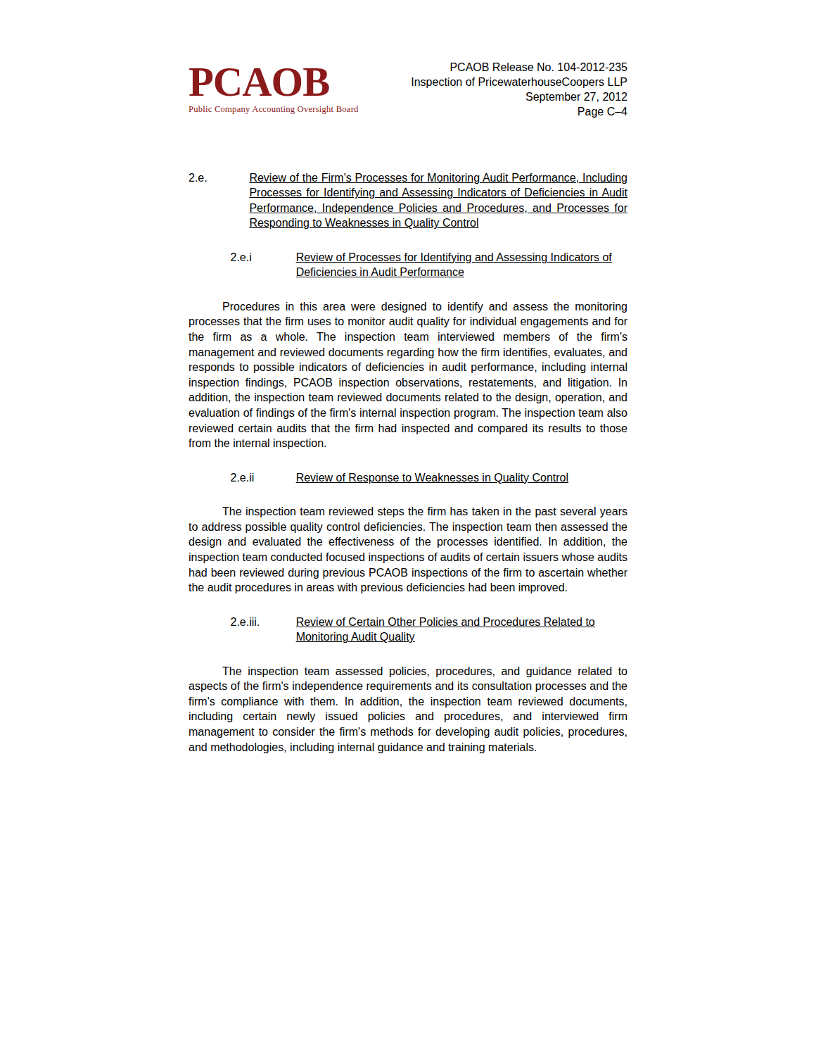PCAOB Public Company Accounting Oversight Board
PCAOB Release No. 104-2012-235
Inspection of PricewaterhouseCoopers LLP
September 27, 2012
Page C–4
2.e.
Review of the Firm's Processes for Monitoring Audit Performance, Including Processes for Identifying and Assessing Indicators of Deficiencies in Audit Performance, Independence Policies and Procedures, and Processes for Responding to Weaknesses in Quality Control
2.e.i
Review of Processes for Identifying and Assessing Indicators of Deficiencies in Audit Performance
Procedures in this area were designed to identify and assess the monitoring processes that the firm uses to monitor audit quality for individual engagements and for the firm as a whole. The inspection team interviewed members of the firm's management and reviewed documents regarding how the firm identifies, evaluates, and responds to possible indicators of deficiencies in audit performance, including internal inspection findings, PCAOB inspection observations, restatements, and litigation. In addition, the inspection team reviewed documents related to the design, operation, and evaluation of findings of the firm's internal inspection program. The inspection team also reviewed certain audits that the firm had inspected and compared its results to those from the internal inspection.
2.e.ii
Review of Response to Weaknesses in Quality Control
The inspection team reviewed steps the firm has taken in the past several years to address possible quality control deficiencies. The inspection team then assessed the design and evaluated the effectiveness of the processes identified. In addition, the inspection team conducted focused inspections of audits of certain issuers whose audits had been reviewed during previous PCAOB inspections of the firm to ascertain whether the audit procedures in areas with previous deficiencies had been improved.
2.e.iii.
Review of Certain Other Policies and Procedures Related to Monitoring Audit Quality
The inspection team assessed policies, procedures, and guidance related to aspects of the firm's independence requirements and its consultation processes and the firm's compliance with them. In addition, the inspection team reviewed documents, including certain newly issued policies and procedures, and interviewed firm management to consider the firm's methods for developing audit policies, procedures, and methodologies, including internal guidance and training materials.